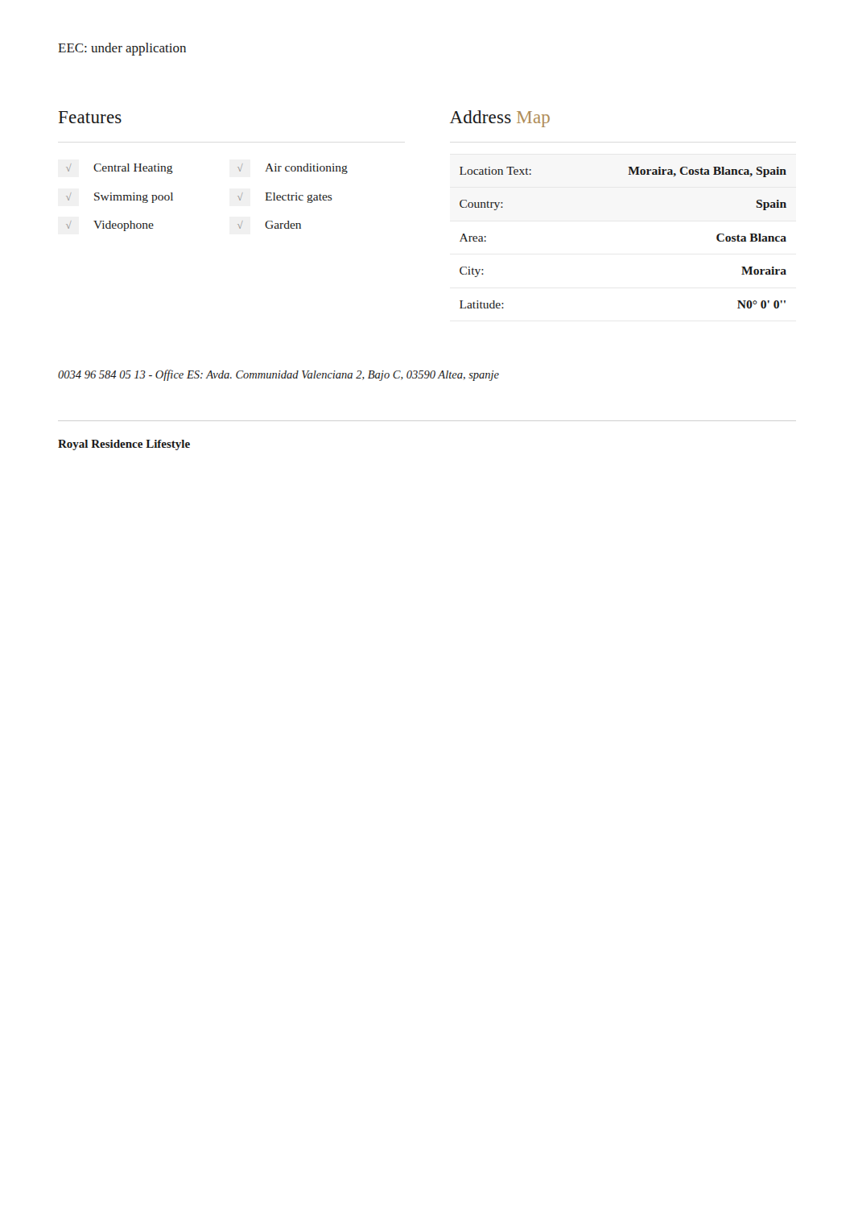EEC: under application
Features
| √ | Central Heating | √ | Air conditioning |
| √ | Swimming pool | √ | Electric gates |
| √ | Videophone | √ | Garden |
Address Map
| Location Text: | Moraira, Costa Blanca, Spain |
| Country: | Spain |
| Area: | Costa Blanca |
| City: | Moraira |
| Latitude: | N0° 0' 0'' |
0034 96 584 05 13 - Office ES: Avda. Communidad Valenciana 2, Bajo C, 03590 Altea, spanje
Royal Residence Lifestyle